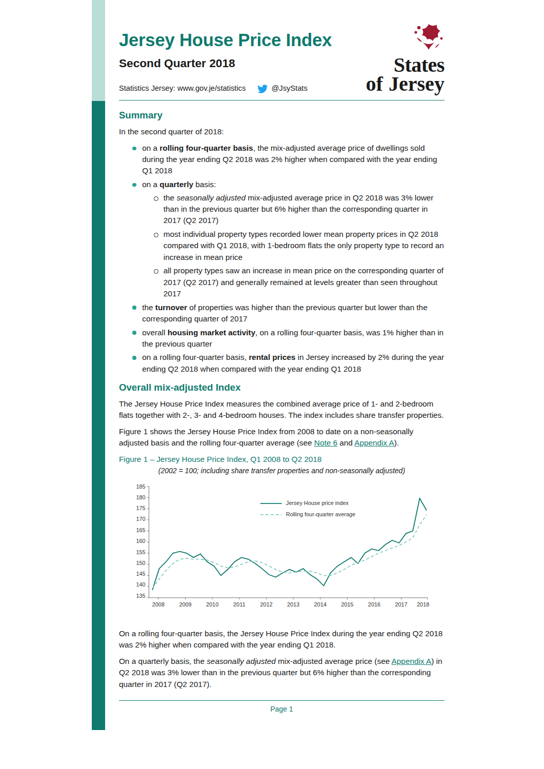Jersey House Price Index
Second Quarter 2018
States
of Jersey
Statistics Jersey: www.gov.je/statistics @JsyStats
Summary
In the second quarter of 2018:
on a rolling four-quarter basis, the mix-adjusted average price of dwellings sold during the year ending Q2 2018 was 2% higher when compared with the year ending Q1 2018
on a quarterly basis:
the seasonally adjusted mix-adjusted average price in Q2 2018 was 3% lower than in the previous quarter but 6% higher than the corresponding quarter in 2017 (Q2 2017)
most individual property types recorded lower mean property prices in Q2 2018 compared with Q1 2018, with 1-bedroom flats the only property type to record an increase in mean price
all property types saw an increase in mean price on the corresponding quarter of 2017 (Q2 2017) and generally remained at levels greater than seen throughout 2017
the turnover of properties was higher than the previous quarter but lower than the corresponding quarter of 2017
overall housing market activity, on a rolling four-quarter basis, was 1% higher than in the previous quarter
on a rolling four-quarter basis, rental prices in Jersey increased by 2% during the year ending Q2 2018 when compared with the year ending Q1 2018
Overall mix-adjusted Index
The Jersey House Price Index measures the combined average price of 1- and 2-bedroom flats together with 2-, 3- and 4-bedroom houses. The index includes share transfer properties.
Figure 1 shows the Jersey House Price Index from 2008 to date on a non-seasonally adjusted basis and the rolling four-quarter average (see Note 6 and Appendix A).
Figure 1 – Jersey House Price Index, Q1 2008 to Q2 2018
(2002 = 100; including share transfer properties and non-seasonally adjusted)
185 180 175 170 165 160 155 150 145 140 135 2008 2009 2010 2011 2012 2013 2014 2015 2016 2017 2018 Jersey House price index Rolling four-quarter average
On a rolling four-quarter basis, the Jersey House Price Index during the year ending Q2 2018 was 2% higher when compared with the year ending Q1 2018.
On a quarterly basis, the seasonally adjusted mix-adjusted average price (see Appendix A) in Q2 2018 was 3% lower than in the previous quarter but 6% higher than the corresponding quarter in 2017 (Q2 2017).
Page 1